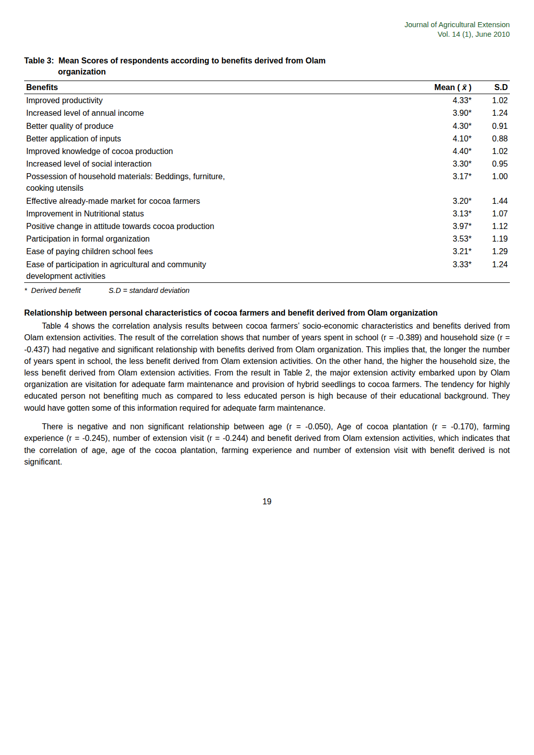Journal of Agricultural Extension
Vol. 14 (1), June 2010
Table 3: Mean Scores of respondents according to benefits derived from Olam organization
| Benefits | Mean ( x̄ ) | S.D |
| --- | --- | --- |
| Improved productivity | 4.33* | 1.02 |
| Increased level of annual income | 3.90* | 1.24 |
| Better quality of produce | 4.30* | 0.91 |
| Better application of inputs | 4.10* | 0.88 |
| Improved knowledge of cocoa production | 4.40* | 1.02 |
| Increased level of social interaction | 3.30* | 0.95 |
| Possession of household materials: Beddings, furniture, cooking utensils | 3.17* | 1.00 |
| Effective already-made market for cocoa farmers | 3.20* | 1.44 |
| Improvement in Nutritional status | 3.13* | 1.07 |
| Positive change in attitude towards cocoa production | 3.97* | 1.12 |
| Participation in formal organization | 3.53* | 1.19 |
| Ease of paying children school fees | 3.21* | 1.29 |
| Ease of participation in agricultural and community development activities | 3.33* | 1.24 |
* Derived benefit S.D = standard deviation
Relationship between personal characteristics of cocoa farmers and benefit derived from Olam organization
Table 4 shows the correlation analysis results between cocoa farmers’ socio-economic characteristics and benefits derived from Olam extension activities. The result of the correlation shows that number of years spent in school (r = -0.389) and household size (r = -0.437) had negative and significant relationship with benefits derived from Olam organization. This implies that, the longer the number of years spent in school, the less benefit derived from Olam extension activities. On the other hand, the higher the household size, the less benefit derived from Olam extension activities. From the result in Table 2, the major extension activity embarked upon by Olam organization are visitation for adequate farm maintenance and provision of hybrid seedlings to cocoa farmers. The tendency for highly educated person not benefiting much as compared to less educated person is high because of their educational background. They would have gotten some of this information required for adequate farm maintenance.
There is negative and non significant relationship between age (r = -0.050), Age of cocoa plantation (r = -0.170), farming experience (r = -0.245), number of extension visit (r = -0.244) and benefit derived from Olam extension activities, which indicates that the correlation of age, age of the cocoa plantation, farming experience and number of extension visit with benefit derived is not significant.
19